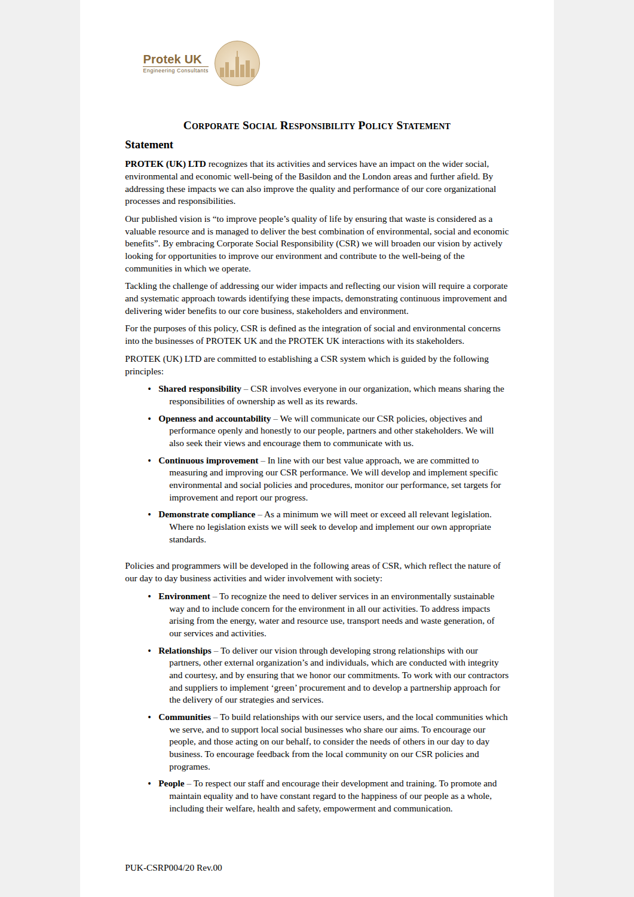Protek UK Engineering Consultants
Corporate Social Responsibility Policy Statement
Statement
PROTEK (UK) LTD recognizes that its activities and services have an impact on the wider social, environmental and economic well-being of the Basildon and the London areas and further afield. By addressing these impacts we can also improve the quality and performance of our core organizational processes and responsibilities.
Our published vision is “to improve people’s quality of life by ensuring that waste is considered as a valuable resource and is managed to deliver the best combination of environmental, social and economic benefits”. By embracing Corporate Social Responsibility (CSR) we will broaden our vision by actively looking for opportunities to improve our environment and contribute to the well-being of the communities in which we operate.
Tackling the challenge of addressing our wider impacts and reflecting our vision will require a corporate and systematic approach towards identifying these impacts, demonstrating continuous improvement and delivering wider benefits to our core business, stakeholders and environment.
For the purposes of this policy, CSR is defined as the integration of social and environmental concerns into the businesses of PROTEK UK and the PROTEK UK interactions with its stakeholders.
PROTEK (UK) LTD are committed to establishing a CSR system which is guided by the following principles:
Shared responsibility – CSR involves everyone in our organization, which means sharing the responsibilities of ownership as well as its rewards.
Openness and accountability – We will communicate our CSR policies, objectives and performance openly and honestly to our people, partners and other stakeholders. We will also seek their views and encourage them to communicate with us.
Continuous improvement – In line with our best value approach, we are committed to measuring and improving our CSR performance. We will develop and implement specific environmental and social policies and procedures, monitor our performance, set targets for improvement and report our progress.
Demonstrate compliance – As a minimum we will meet or exceed all relevant legislation. Where no legislation exists we will seek to develop and implement our own appropriate standards.
Policies and programmers will be developed in the following areas of CSR, which reflect the nature of our day to day business activities and wider involvement with society:
Environment – To recognize the need to deliver services in an environmentally sustainable way and to include concern for the environment in all our activities. To address impacts arising from the energy, water and resource use, transport needs and waste generation, of our services and activities.
Relationships – To deliver our vision through developing strong relationships with our partners, other external organization’s and individuals, which are conducted with integrity and courtesy, and by ensuring that we honor our commitments. To work with our contractors and suppliers to implement ‘green’ procurement and to develop a partnership approach for the delivery of our strategies and services.
Communities – To build relationships with our service users, and the local communities which we serve, and to support local social businesses who share our aims. To encourage our people, and those acting on our behalf, to consider the needs of others in our day to day business. To encourage feedback from the local community on our CSR policies and programes.
People – To respect our staff and encourage their development and training. To promote and maintain equality and to have constant regard to the happiness of our people as a whole, including their welfare, health and safety, empowerment and communication.
PUK-CSRP004/20 Rev.00